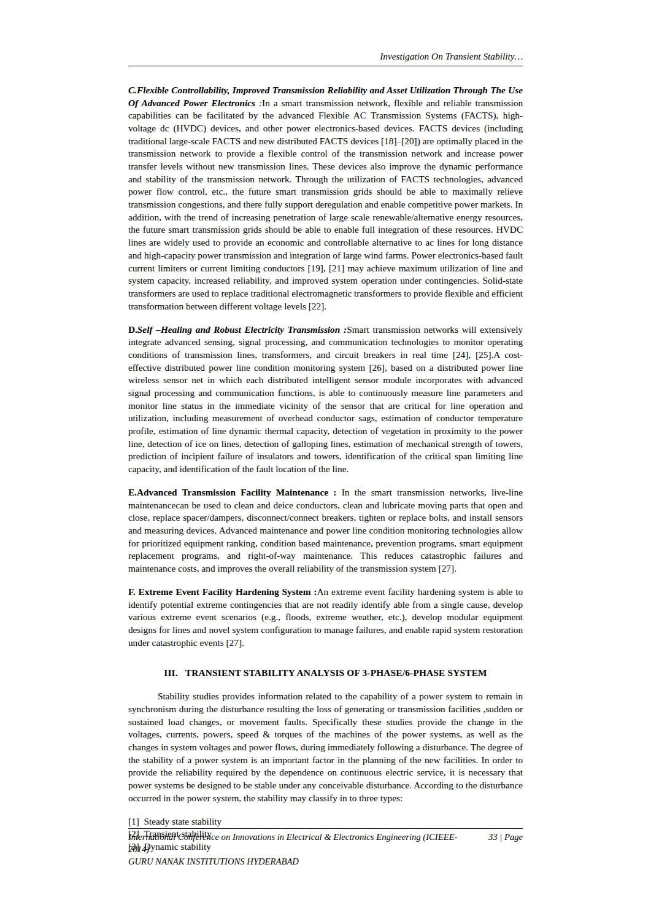Investigation On Transient Stability…
C.Flexible Controllability, Improved Transmission Reliability and Asset Utilization Through The Use Of Advanced Power Electronics : In a smart transmission network, flexible and reliable transmission capabilities can be facilitated by the advanced Flexible AC Transmission Systems (FACTS), high-voltage dc (HVDC) devices, and other power electronics-based devices. FACTS devices (including traditional large-scale FACTS and new distributed FACTS devices [18]–[20]) are optimally placed in the transmission network to provide a flexible control of the transmission network and increase power transfer levels without new transmission lines. These devices also improve the dynamic performance and stability of the transmission network. Through the utilization of FACTS technologies, advanced power flow control, etc., the future smart transmission grids should be able to maximally relieve transmission congestions, and there fully support deregulation and enable competitive power markets. In addition, with the trend of increasing penetration of large scale renewable/alternative energy resources, the future smart transmission grids should be able to enable full integration of these resources. HVDC lines are widely used to provide an economic and controllable alternative to ac lines for long distance and high-capacity power transmission and integration of large wind farms. Power electronics-based fault current limiters or current limiting conductors [19], [21] may achieve maximum utilization of line and system capacity, increased reliability, and improved system operation under contingencies. Solid-state transformers are used to replace traditional electromagnetic transformers to provide flexible and efficient transformation between different voltage levels [22].
D. Self –Healing and Robust Electricity Transmission : Smart transmission networks will extensively integrate advanced sensing, signal processing, and communication technologies to monitor operating conditions of transmission lines, transformers, and circuit breakers in real time [24], [25].A cost-effective distributed power line condition monitoring system [26], based on a distributed power line wireless sensor net in which each distributed intelligent sensor module incorporates with advanced signal processing and communication functions, is able to continuously measure line parameters and monitor line status in the immediate vicinity of the sensor that are critical for line operation and utilization, including measurement of overhead conductor sags, estimation of conductor temperature profile, estimation of line dynamic thermal capacity, detection of vegetation in proximity to the power line, detection of ice on lines, detection of galloping lines, estimation of mechanical strength of towers, prediction of incipient failure of insulators and towers, identification of the critical span limiting line capacity, and identification of the fault location of the line.
E.Advanced Transmission Facility Maintenance : In the smart transmission networks, live-line maintenancecan be used to clean and deice conductors, clean and lubricate moving parts that open and close, replace spacer/dampers, disconnect/connect breakers, tighten or replace bolts, and install sensors and measuring devices. Advanced maintenance and power line condition monitoring technologies allow for prioritized equipment ranking, condition based maintenance, prevention programs, smart equipment replacement programs, and right-of-way maintenance. This reduces catastrophic failures and maintenance costs, and improves the overall reliability of the transmission system [27].
F. Extreme Event Facility Hardening System : An extreme event facility hardening system is able to identify potential extreme contingencies that are not readily identify able from a single cause, develop various extreme event scenarios (e.g., floods, extreme weather, etc.), develop modular equipment designs for lines and novel system configuration to manage failures, and enable rapid system restoration under catastrophic events [27].
III. TRANSIENT STABILITY ANALYSIS OF 3-PHASE/6-PHASE SYSTEM
Stability studies provides information related to the capability of a power system to remain in synchronism during the disturbance resulting the loss of generating or transmission facilities ,sudden or sustained load changes, or movement faults. Specifically these studies provide the change in the voltages, currents, powers, speed & torques of the machines of the power systems, as well as the changes in system voltages and power flows, during immediately following a disturbance. The degree of the stability of a power system is an important factor in the planning of the new facilities. In order to provide the reliability required by the dependence on continuous electric service, it is necessary that power systems be designed to be stable under any conceivable disturbance. According to the disturbance occurred in the power system, the stability may classify in to three types:
[1] Steady state stability
[2] Transient stability
[3] Dynamic stability
International Conference on Innovations in Electrical & Electronics Engineering (ICIEEE-2014) 33 | Page
GURU NANAK INSTITUTIONS HYDERABAD